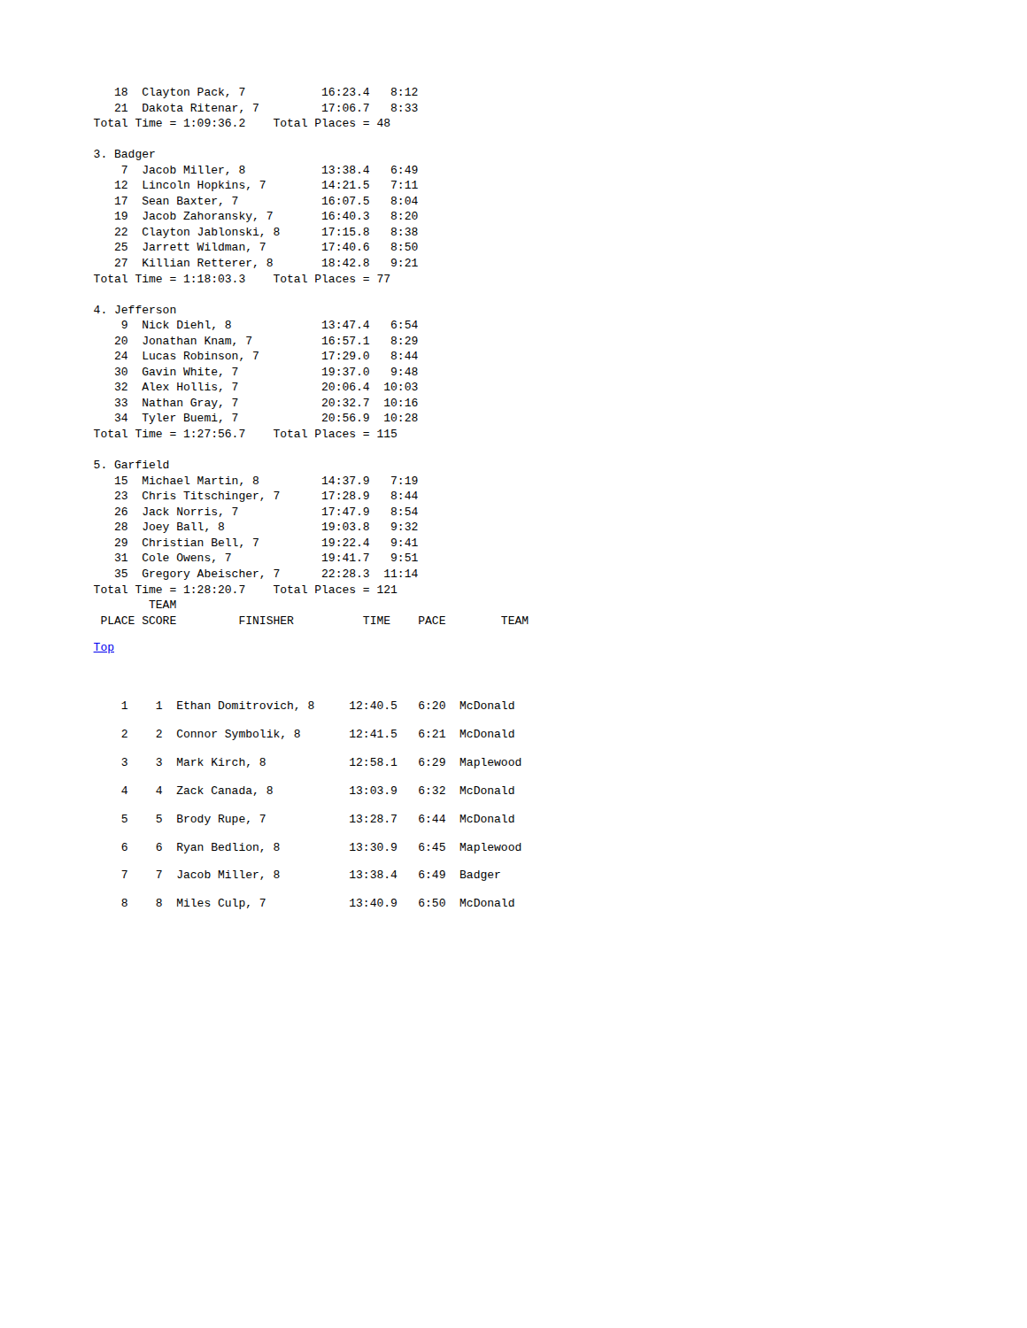18  Clayton Pack, 7           16:23.4   8:12
   21  Dakota Ritenar, 7         17:06.7   8:33
Total Time = 1:09:36.2    Total Places = 48

3. Badger
    7  Jacob Miller, 8           13:38.4   6:49
   12  Lincoln Hopkins, 7        14:21.5   7:11
   17  Sean Baxter, 7            16:07.5   8:04
   19  Jacob Zahoransky, 7       16:40.3   8:20
   22  Clayton Jablonski, 8      17:15.8   8:38
   25  Jarrett Wildman, 7        17:40.6   8:50
   27  Killian Retterer, 8       18:42.8   9:21
Total Time = 1:18:03.3    Total Places = 77

4. Jefferson
    9  Nick Diehl, 8             13:47.4   6:54
   20  Jonathan Knam, 7          16:57.1   8:29
   24  Lucas Robinson, 7         17:29.0   8:44
   30  Gavin White, 7            19:37.0   9:48
   32  Alex Hollis, 7            20:06.4  10:03
   33  Nathan Gray, 7            20:32.7  10:16
   34  Tyler Buemi, 7            20:56.9  10:28
Total Time = 1:27:56.7    Total Places = 115

5. Garfield
   15  Michael Martin, 8         14:37.9   7:19
   23  Chris Titschinger, 7      17:28.9   8:44
   26  Jack Norris, 7            17:47.9   8:54
   28  Joey Ball, 8              19:03.8   9:32
   29  Christian Bell, 7         19:22.4   9:41
   31  Cole Owens, 7             19:41.7   9:51
   35  Gregory Abeischer, 7      22:28.3  11:14
Total Time = 1:28:20.7    Total Places = 121
        TEAM
 PLACE SCORE         FINISHER          TIME    PACE        TEAM
Top
| 1 1 Ethan Domitrovich, 8 12:40.5 6:20 McDonald |
| 2 2 Connor Symbolik, 8 12:41.5 6:21 McDonald |
| 3 3 Mark Kirch, 8 12:58.1 6:29 Maplewood |
| 4 4 Zack Canada, 8 13:03.9 6:32 McDonald |
| 5 5 Brody Rupe, 7 13:28.7 6:44 McDonald |
| 6 6 Ryan Bedlion, 8 13:30.9 6:45 Maplewood |
| 7 7 Jacob Miller, 8 13:38.4 6:49 Badger |
| 8 8 Miles Culp, 7 13:40.9 6:50 McDonald |